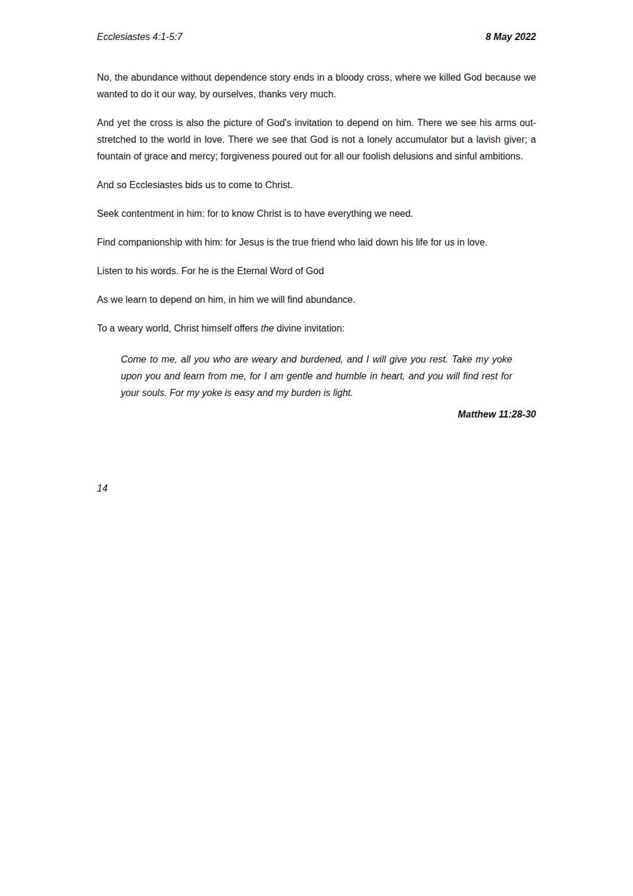Ecclesiastes 4:1-5:7 8 May 2022
No, the abundance without dependence story ends in a bloody cross, where we killed God because we wanted to do it our way, by ourselves, thanks very much.
And yet the cross is also the picture of God's invitation to depend on him. There we see his arms out-stretched to the world in love. There we see that God is not a lonely accumulator but a lavish giver; a fountain of grace and mercy; forgiveness poured out for all our foolish delusions and sinful ambitions.
And so Ecclesiastes bids us to come to Christ.
Seek contentment in him: for to know Christ is to have everything we need.
Find companionship with him: for Jesus is the true friend who laid down his life for us in love.
Listen to his words. For he is the Eternal Word of God
As we learn to depend on him, in him we will find abundance.
To a weary world, Christ himself offers the divine invitation:
Come to me, all you who are weary and burdened, and I will give you rest. Take my yoke upon you and learn from me, for I am gentle and humble in heart, and you will find rest for your souls. For my yoke is easy and my burden is light.
Matthew 11:28-30
14